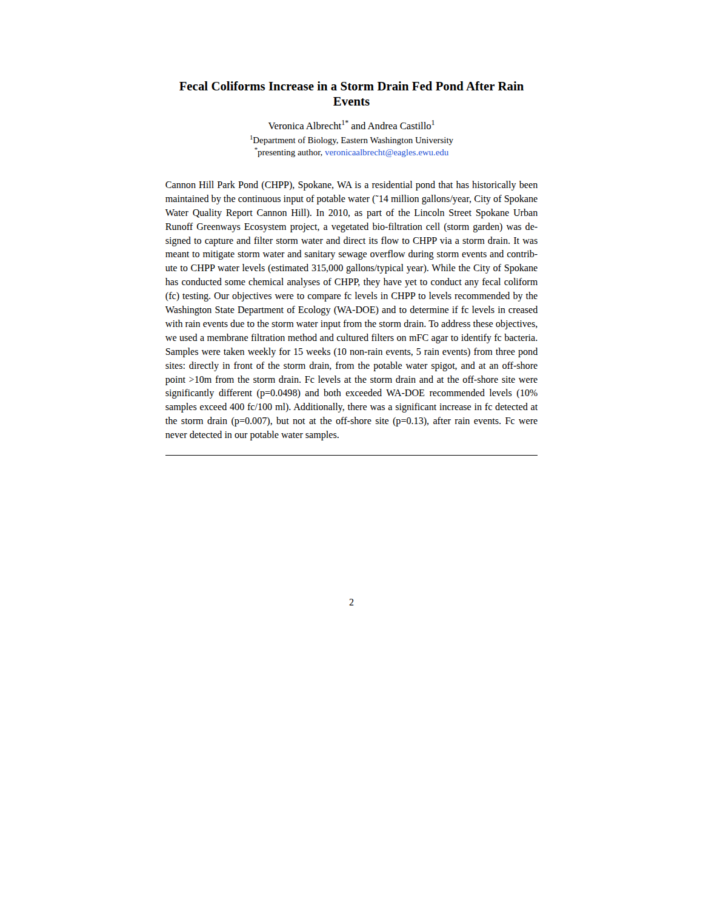Fecal Coliforms Increase in a Storm Drain Fed Pond After Rain
Events
Veronica Albrecht1* and Andrea Castillo1
1Department of Biology, Eastern Washington University *presenting author, veronicaalbrecht@eagles.ewu.edu
Cannon Hill Park Pond (CHPP), Spokane, WA is a residential pond that has historically been maintained by the continuous input of potable water (˜14 million gallons/year, City of Spokane Water Quality Report Cannon Hill). In 2010, as part of the Lincoln Street Spokane Urban Runoff Greenways Ecosystem project, a vegetated bio-filtration cell (storm garden) was designed to capture and filter storm water and direct its flow to CHPP via a storm drain. It was meant to mitigate storm water and sanitary sewage overflow during storm events and contribute to CHPP water levels (estimated 315,000 gallons/typical year). While the City of Spokane has conducted some chemical analyses of CHPP, they have yet to conduct any fecal coliform (fc) testing. Our objectives were to compare fc levels in CHPP to levels recommended by the Washington State Department of Ecology (WA-DOE) and to determine if fc levels in creased with rain events due to the storm water input from the storm drain. To address these objectives, we used a membrane filtration method and cultured filters on mFC agar to identify fc bacteria. Samples were taken weekly for 15 weeks (10 non-rain events, 5 rain events) from three pond sites: directly in front of the storm drain, from the potable water spigot, and at an off-shore point >10m from the storm drain. Fc levels at the storm drain and at the off-shore site were significantly different (p=0.0498) and both exceeded WA-DOE recommended levels (10% samples exceed 400 fc/100 ml). Additionally, there was a significant increase in fc detected at the storm drain (p=0.007), but not at the off-shore site (p=0.13), after rain events. Fc were never detected in our potable water samples.
2